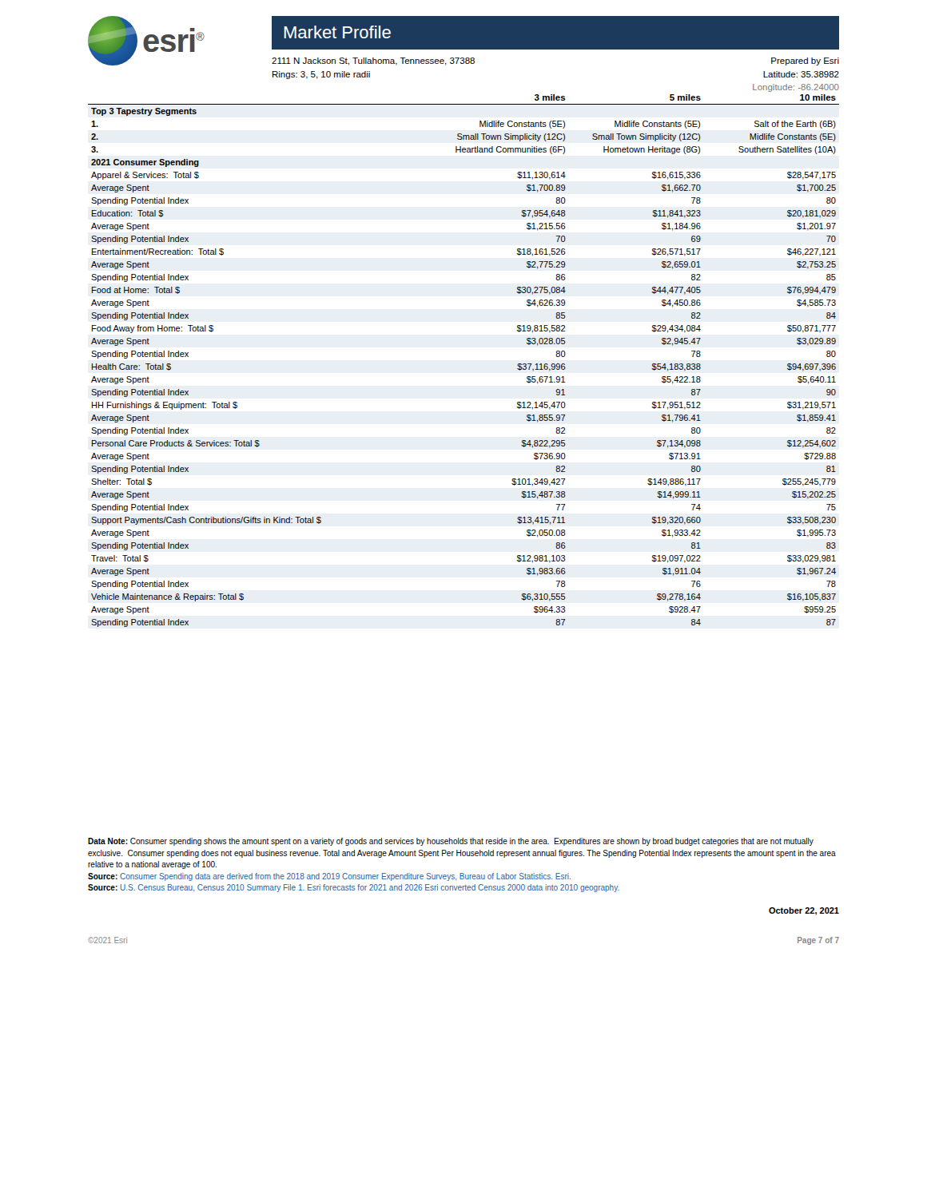esri®
Market Profile
2111 N Jackson St, Tullahoma, Tennessee, 37388
Rings: 3, 5, 10 mile radii
Prepared by Esri
Latitude: 35.38982
Longitude: -86.24000
| | 3 miles | 5 miles | 10 miles |
| --- | --- | --- | --- |
| Top 3 Tapestry Segments | | | |
| 1. | Midlife Constants (5E) | Midlife Constants (5E) | Salt of the Earth (6B) |
| 2. | Small Town Simplicity (12C) | Small Town Simplicity (12C) | Midlife Constants (5E) |
| 3. | Heartland Communities (6F) | Hometown Heritage (8G) | Southern Satellites (10A) |
| 2021 Consumer Spending | | | |
| Apparel & Services: Total $ | $11,130,614 | $16,615,336 | $28,547,175 |
| Average Spent | $1,700.89 | $1,662.70 | $1,700.25 |
| Spending Potential Index | 80 | 78 | 80 |
| Education: Total $ | $7,954,648 | $11,841,323 | $20,181,029 |
| Average Spent | $1,215.56 | $1,184.96 | $1,201.97 |
| Spending Potential Index | 70 | 69 | 70 |
| Entertainment/Recreation: Total $ | $18,161,526 | $26,571,517 | $46,227,121 |
| Average Spent | $2,775.29 | $2,659.01 | $2,753.25 |
| Spending Potential Index | 86 | 82 | 85 |
| Food at Home: Total $ | $30,275,084 | $44,477,405 | $76,994,479 |
| Average Spent | $4,626.39 | $4,450.86 | $4,585.73 |
| Spending Potential Index | 85 | 82 | 84 |
| Food Away from Home: Total $ | $19,815,582 | $29,434,084 | $50,871,777 |
| Average Spent | $3,028.05 | $2,945.47 | $3,029.89 |
| Spending Potential Index | 80 | 78 | 80 |
| Health Care: Total $ | $37,116,996 | $54,183,838 | $94,697,396 |
| Average Spent | $5,671.91 | $5,422.18 | $5,640.11 |
| Spending Potential Index | 91 | 87 | 90 |
| HH Furnishings & Equipment: Total $ | $12,145,470 | $17,951,512 | $31,219,571 |
| Average Spent | $1,855.97 | $1,796.41 | $1,859.41 |
| Spending Potential Index | 82 | 80 | 82 |
| Personal Care Products & Services: Total $ | $4,822,295 | $7,134,098 | $12,254,602 |
| Average Spent | $736.90 | $713.91 | $729.88 |
| Spending Potential Index | 82 | 80 | 81 |
| Shelter: Total $ | $101,349,427 | $149,886,117 | $255,245,779 |
| Average Spent | $15,487.38 | $14,999.11 | $15,202.25 |
| Spending Potential Index | 77 | 74 | 75 |
| Support Payments/Cash Contributions/Gifts in Kind: Total $ | $13,415,711 | $19,320,660 | $33,508,230 |
| Average Spent | $2,050.08 | $1,933.42 | $1,995.73 |
| Spending Potential Index | 86 | 81 | 83 |
| Travel: Total $ | $12,981,103 | $19,097,022 | $33,029,981 |
| Average Spent | $1,983.66 | $1,911.04 | $1,967.24 |
| Spending Potential Index | 78 | 76 | 78 |
| Vehicle Maintenance & Repairs: Total $ | $6,310,555 | $9,278,164 | $16,105,837 |
| Average Spent | $964.33 | $928.47 | $959.25 |
| Spending Potential Index | 87 | 84 | 87 |
Data Note: Consumer spending shows the amount spent on a variety of goods and services by households that reside in the area. Expenditures are shown by broad budget categories that are not mutually exclusive. Consumer spending does not equal business revenue. Total and Average Amount Spent Per Household represent annual figures. The Spending Potential Index represents the amount spent in the area relative to a national average of 100.
Source: Consumer Spending data are derived from the 2018 and 2019 Consumer Expenditure Surveys, Bureau of Labor Statistics. Esri.
Source: U.S. Census Bureau, Census 2010 Summary File 1. Esri forecasts for 2021 and 2026 Esri converted Census 2000 data into 2010 geography.
October 22, 2021
©2021 Esri Page 7 of 7